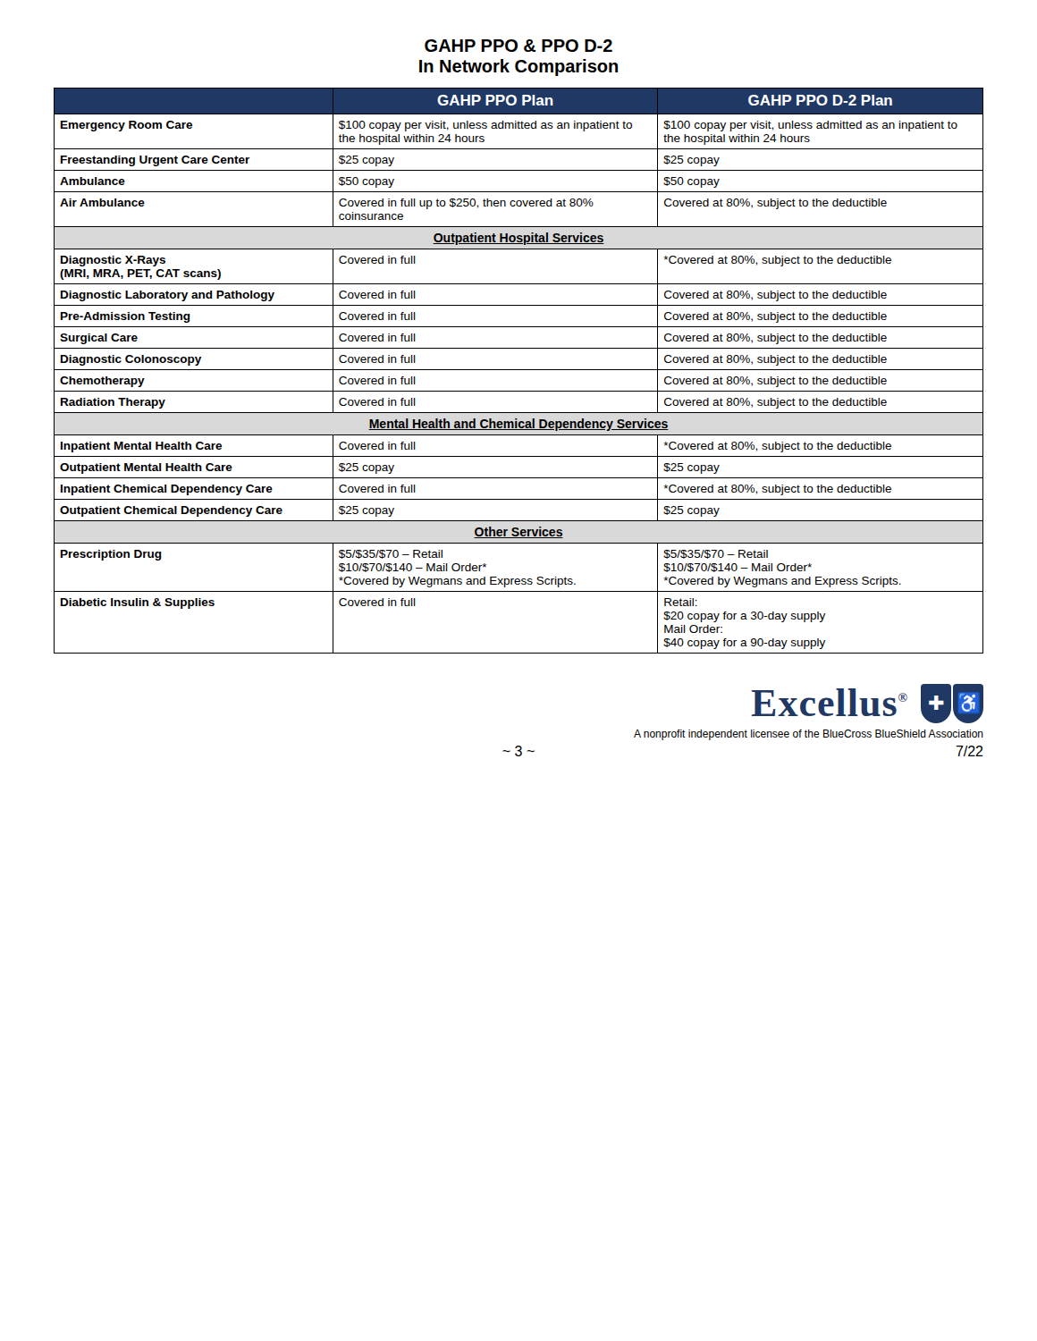GAHP PPO & PPO D-2
In Network Comparison
| | GAHP PPO Plan | GAHP PPO D-2 Plan |
| --- | --- | --- |
| Emergency Room Care | $100 copay per visit, unless admitted as an inpatient to the hospital within 24 hours | $100 copay per visit, unless admitted as an inpatient to the hospital within 24 hours |
| Freestanding Urgent Care Center | $25 copay | $25 copay |
| Ambulance | $50 copay | $50 copay |
| Air Ambulance | Covered in full up to $250, then covered at 80% coinsurance | Covered at 80%, subject to the deductible |
| Outpatient Hospital Services |
| Diagnostic X-Rays (MRI, MRA, PET, CAT scans) | Covered in full | *Covered at 80%, subject to the deductible |
| Diagnostic Laboratory and Pathology | Covered in full | Covered at 80%, subject to the deductible |
| Pre-Admission Testing | Covered in full | Covered at 80%, subject to the deductible |
| Surgical Care | Covered in full | Covered at 80%, subject to the deductible |
| Diagnostic Colonoscopy | Covered in full | Covered at 80%, subject to the deductible |
| Chemotherapy | Covered in full | Covered at 80%, subject to the deductible |
| Radiation Therapy | Covered in full | Covered at 80%, subject to the deductible |
| Mental Health and Chemical Dependency Services |
| Inpatient Mental Health Care | Covered in full | *Covered at 80%, subject to the deductible |
| Outpatient Mental Health Care | $25 copay | $25 copay |
| Inpatient Chemical Dependency Care | Covered in full | *Covered at 80%, subject to the deductible |
| Outpatient Chemical Dependency Care | $25 copay | $25 copay |
| Other Services |
| Prescription Drug | $5/$35/$70 – Retail $10/$70/$140 – Mail Order* *Covered by Wegmans and Express Scripts. | $5/$35/$70 – Retail $10/$70/$140 – Mail Order* *Covered by Wegmans and Express Scripts. |
| Diabetic Insulin & Supplies | Covered in full | Retail: $20 copay for a 30-day supply Mail Order: $40 copay for a 90-day supply |
Excellus® ✚♿
A nonprofit independent licensee of the BlueCross BlueShield Association
~ 3 ~
7/22